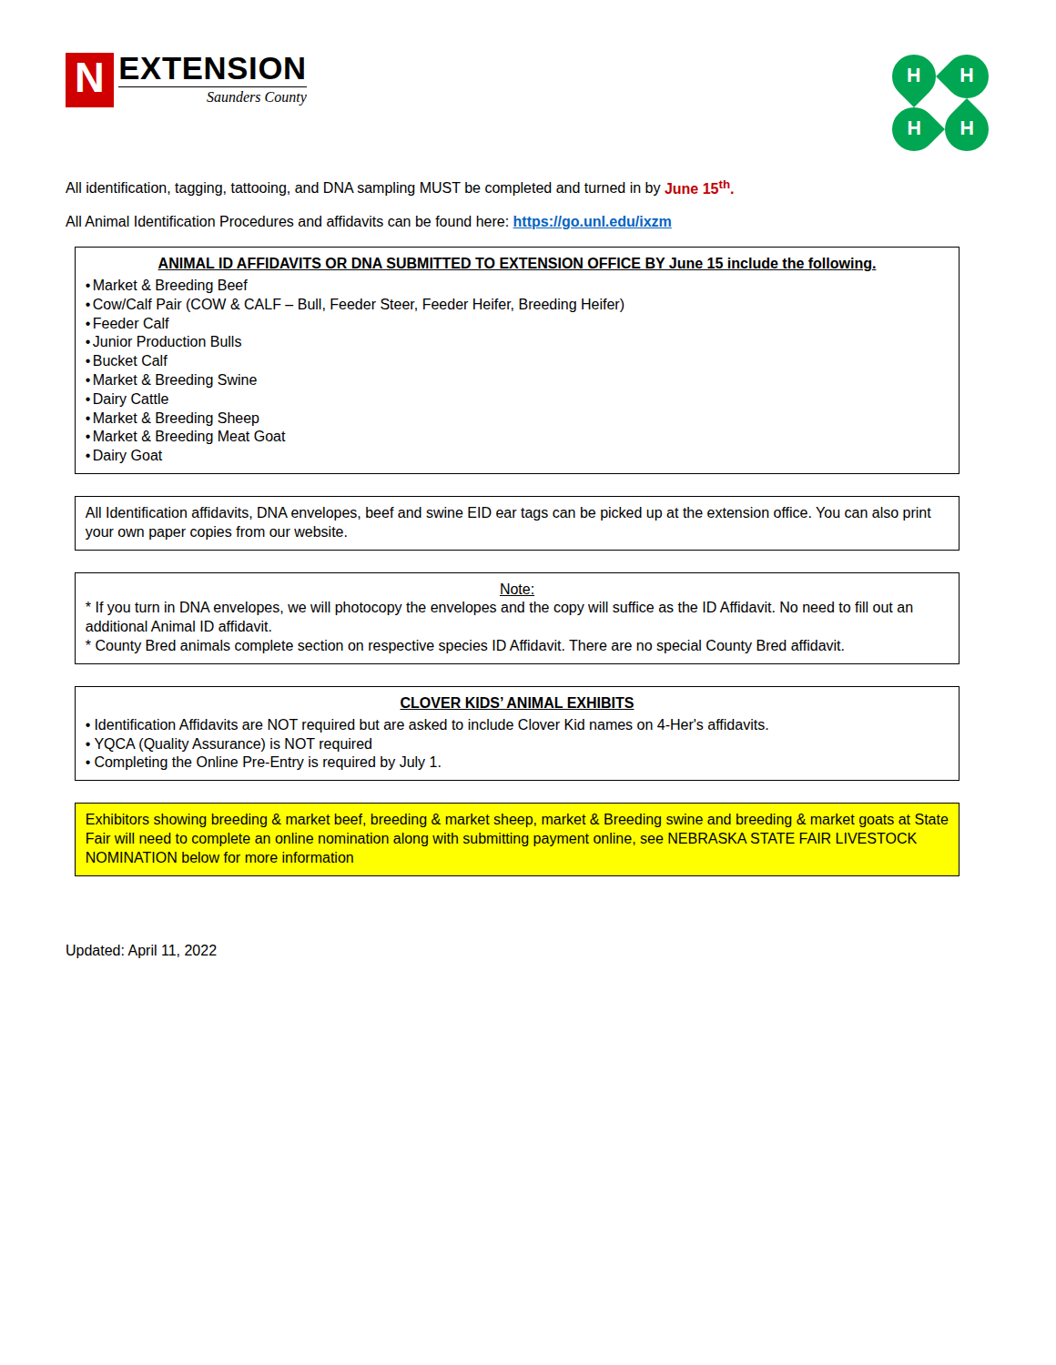N
EXTENSION
Saunders County
H
H
H
H
All identification, tagging, tattooing, and DNA sampling MUST be completed and turned in by June 15th.
All Animal Identification Procedures and affidavits can be found here: https://go.unl.edu/ixzm
ANIMAL ID AFFIDAVITS OR DNA SUBMITTED TO EXTENSION OFFICE BY June 15 include the following.
Market & Breeding Beef
Cow/Calf Pair (COW & CALF – Bull, Feeder Steer, Feeder Heifer, Breeding Heifer)
Feeder Calf
Junior Production Bulls
Bucket Calf
Market & Breeding Swine
Dairy Cattle
Market & Breeding Sheep
Market & Breeding Meat Goat
Dairy Goat
All Identification affidavits, DNA envelopes, beef and swine EID ear tags can be picked up at the extension office. You can also print your own paper copies from our website.
Note:
* If you turn in DNA envelopes, we will photocopy the envelopes and the copy will suffice as the ID Affidavit. No need to fill out an additional Animal ID affidavit.
* County Bred animals complete section on respective species ID Affidavit. There are no special County Bred affidavit.
CLOVER KIDS’ ANIMAL EXHIBITS
Identification Affidavits are NOT required but are asked to include Clover Kid names on 4-Her's affidavits.
YQCA (Quality Assurance) is NOT required
Completing the Online Pre-Entry is required by July 1.
Exhibitors showing breeding & market beef, breeding & market sheep, market & Breeding swine and breeding & market goats at State Fair will need to complete an online nomination along with submitting payment online, see NEBRASKA STATE FAIR LIVESTOCK NOMINATION below for more information
Updated: April 11, 2022